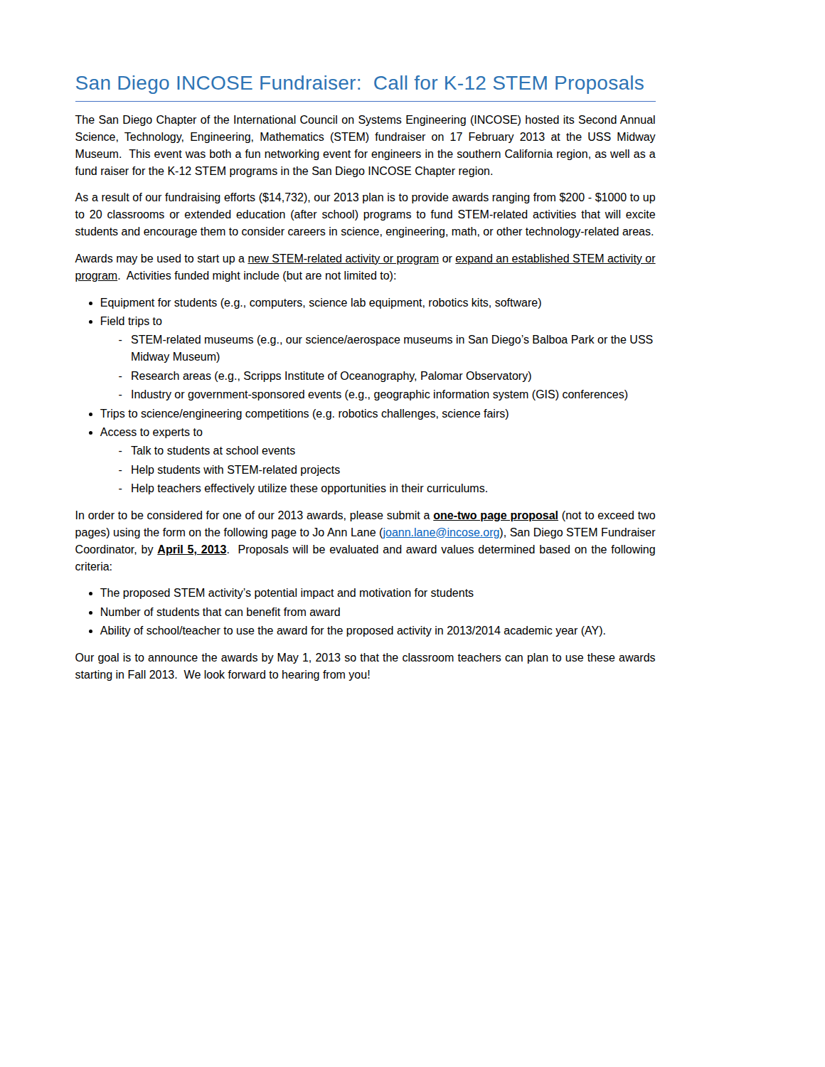San Diego INCOSE Fundraiser: Call for K-12 STEM Proposals
The San Diego Chapter of the International Council on Systems Engineering (INCOSE) hosted its Second Annual Science, Technology, Engineering, Mathematics (STEM) fundraiser on 17 February 2013 at the USS Midway Museum. This event was both a fun networking event for engineers in the southern California region, as well as a fund raiser for the K-12 STEM programs in the San Diego INCOSE Chapter region.
As a result of our fundraising efforts ($14,732), our 2013 plan is to provide awards ranging from $200 - $1000 to up to 20 classrooms or extended education (after school) programs to fund STEM-related activities that will excite students and encourage them to consider careers in science, engineering, math, or other technology-related areas.
Awards may be used to start up a new STEM-related activity or program or expand an established STEM activity or program. Activities funded might include (but are not limited to):
Equipment for students (e.g., computers, science lab equipment, robotics kits, software)
Field trips to
STEM-related museums (e.g., our science/aerospace museums in San Diego’s Balboa Park or the USS Midway Museum)
Research areas (e.g., Scripps Institute of Oceanography, Palomar Observatory)
Industry or government-sponsored events (e.g., geographic information system (GIS) conferences)
Trips to science/engineering competitions (e.g. robotics challenges, science fairs)
Access to experts to
Talk to students at school events
Help students with STEM-related projects
Help teachers effectively utilize these opportunities in their curriculums.
In order to be considered for one of our 2013 awards, please submit a one-two page proposal (not to exceed two pages) using the form on the following page to Jo Ann Lane (joann.lane@incose.org), San Diego STEM Fundraiser Coordinator, by April 5, 2013. Proposals will be evaluated and award values determined based on the following criteria:
The proposed STEM activity’s potential impact and motivation for students
Number of students that can benefit from award
Ability of school/teacher to use the award for the proposed activity in 2013/2014 academic year (AY).
Our goal is to announce the awards by May 1, 2013 so that the classroom teachers can plan to use these awards starting in Fall 2013. We look forward to hearing from you!